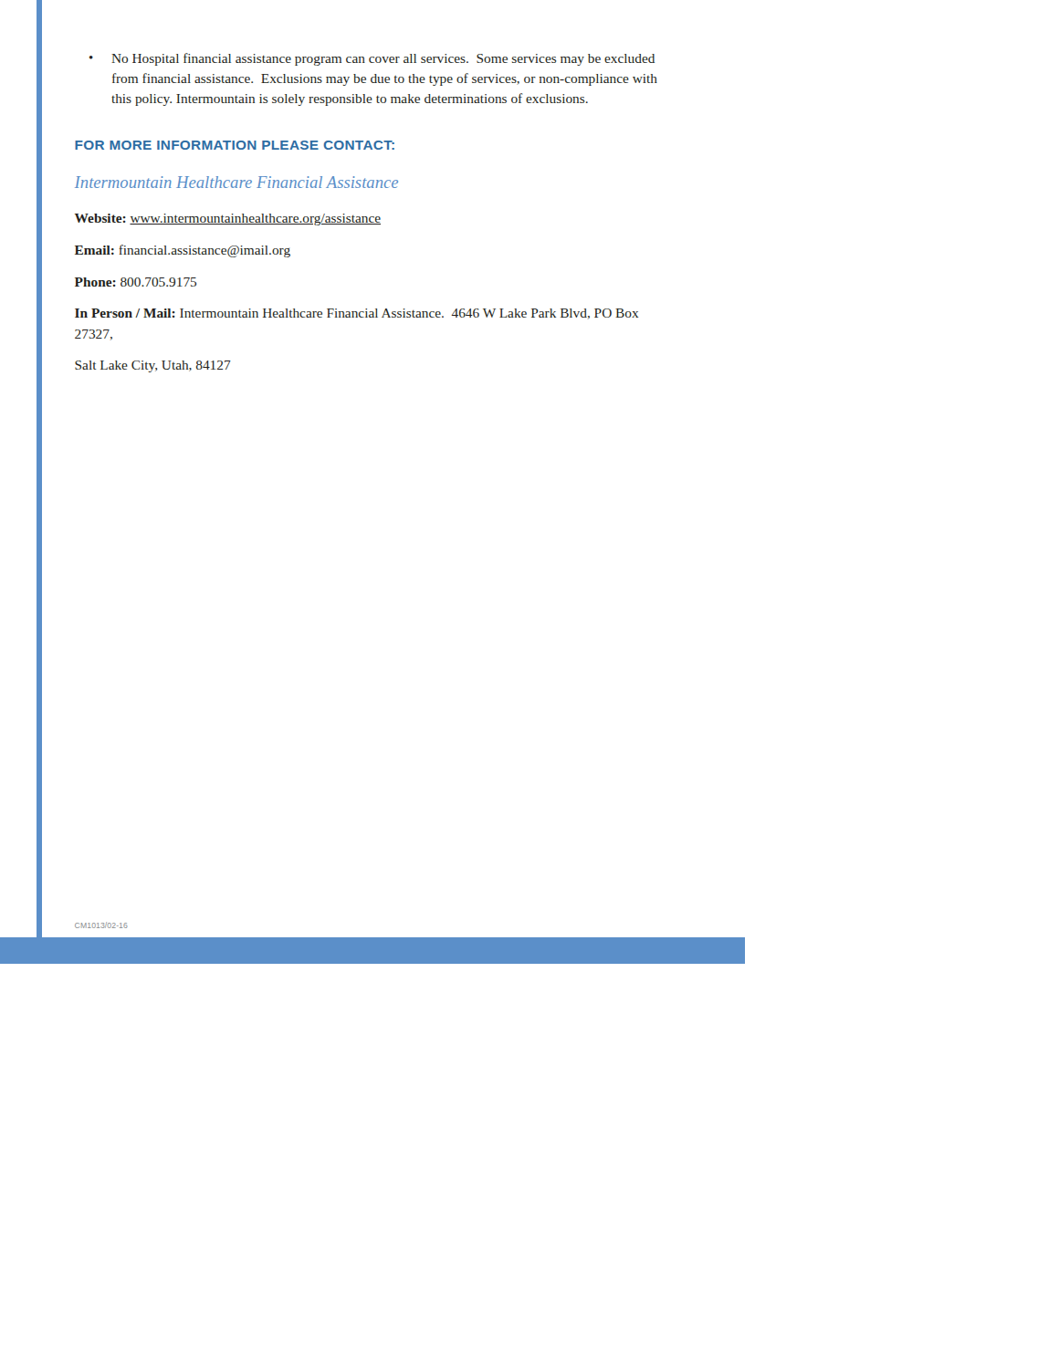No Hospital financial assistance program can cover all services. Some services may be excluded from financial assistance. Exclusions may be due to the type of services, or non-compliance with this policy. Intermountain is solely responsible to make determinations of exclusions.
For more information please contact:
Intermountain Healthcare Financial Assistance
Website: www.intermountainhealthcare.org/assistance
Email: financial.assistance@imail.org
Phone: 800.705.9175
In Person / Mail: Intermountain Healthcare Financial Assistance. 4646 W Lake Park Blvd, PO Box 27327,
Salt Lake City, Utah, 84127
CM1013/02-16